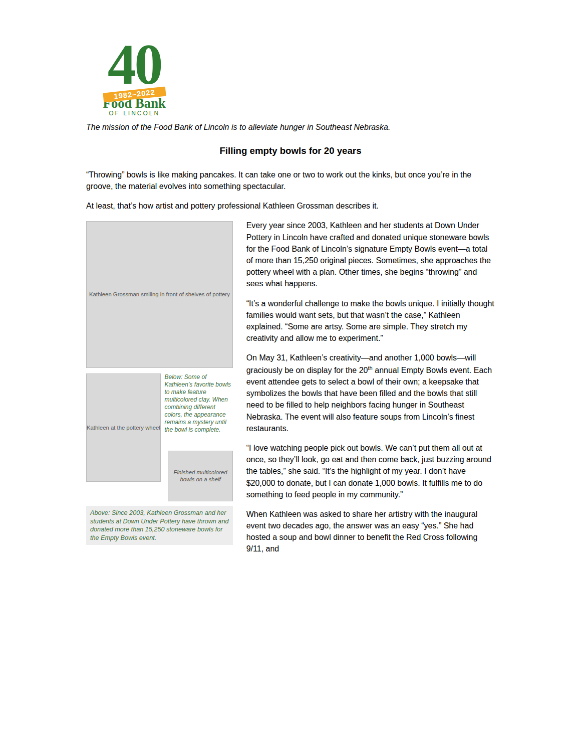40 1982–2022 Food Bank OF LINCOLN
The mission of the Food Bank of Lincoln is to alleviate hunger in Southeast Nebraska.
Filling empty bowls for 20 years
“Throwing” bowls is like making pancakes. It can take one or two to work out the kinks, but once you’re in the groove, the material evolves into something spectacular.
At least, that’s how artist and pottery professional Kathleen Grossman describes it.
Kathleen Grossman smiling in front of shelves of pottery
Kathleen at the pottery wheel
Below: Some of Kathleen’s favorite bowls to make feature multicolored clay. When combining different colors, the appearance remains a mystery until the bowl is complete.
Finished multicolored bowls on a shelf
Above: Since 2003, Kathleen Grossman and her students at Down Under Pottery have thrown and donated more than 15,250 stoneware bowls for the Empty Bowls event.
Every year since 2003, Kathleen and her students at Down Under Pottery in Lincoln have crafted and donated unique stoneware bowls for the Food Bank of Lincoln’s signature Empty Bowls event—a total of more than 15,250 original pieces. Sometimes, she approaches the pottery wheel with a plan. Other times, she begins “throwing” and sees what happens.
“It’s a wonderful challenge to make the bowls unique. I initially thought families would want sets, but that wasn’t the case,” Kathleen explained. “Some are artsy. Some are simple. They stretch my creativity and allow me to experiment.”
On May 31, Kathleen’s creativity—and another 1,000 bowls—will graciously be on display for the 20th annual Empty Bowls event. Each event attendee gets to select a bowl of their own; a keepsake that symbolizes the bowls that have been filled and the bowls that still need to be filled to help neighbors facing hunger in Southeast Nebraska. The event will also feature soups from Lincoln’s finest restaurants.
“I love watching people pick out bowls. We can’t put them all out at once, so they’ll look, go eat and then come back, just buzzing around the tables,” she said. “It’s the highlight of my year. I don’t have $20,000 to donate, but I can donate 1,000 bowls. It fulfills me to do something to feed people in my community.”
When Kathleen was asked to share her artistry with the inaugural event two decades ago, the answer was an easy “yes.” She had hosted a soup and bowl dinner to benefit the Red Cross following 9/11, and